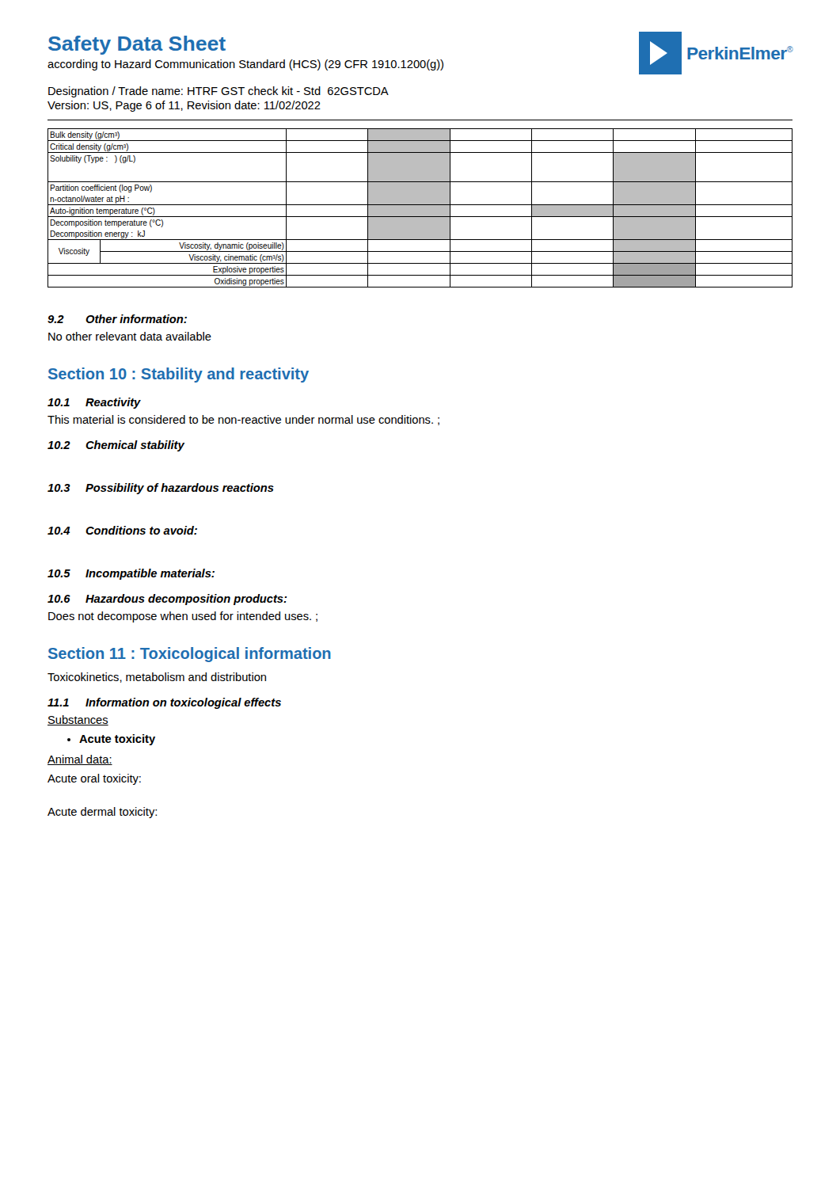PerkinElmer®
Safety Data Sheet
according to Hazard Communication Standard (HCS) (29 CFR 1910.1200(g))
Designation / Trade name: HTRF GST check kit - Std 62GSTCDA
Version: US, Page 6 of 11, Revision date: 11/02/2022
| Bulk density (g/cm³) | | | | | | |
| Critical density (g/cm³) | | | | | | |
| Solubility (Type : ) (g/L) | | | | | | |
| Partition coefficient (log Pow) | | | | | | |
| n-octanol/water at pH : |
| Auto-ignition temperature (°C) | | | | | | |
| Decomposition temperature (°C) | | | | | | |
| Decomposition energy : kJ |
| Viscosity | Viscosity, dynamic (poiseuille) | | | | | | |
| Viscosity, cinematic (cm³/s) | | | | | | |
| Explosive properties | | | | | | |
| Oxidising properties | | | | | | |
9.2 Other information:
No other relevant data available
Section 10 : Stability and reactivity
10.1 Reactivity
This material is considered to be non-reactive under normal use conditions. ;
10.2 Chemical stability
10.3 Possibility of hazardous reactions
10.4 Conditions to avoid:
10.5 Incompatible materials:
10.6 Hazardous decomposition products:
Does not decompose when used for intended uses. ;
Section 11 : Toxicological information
Toxicokinetics, metabolism and distribution
11.1 Information on toxicological effects
Substances
Acute toxicity
Animal data:
Acute oral toxicity:
Acute dermal toxicity: